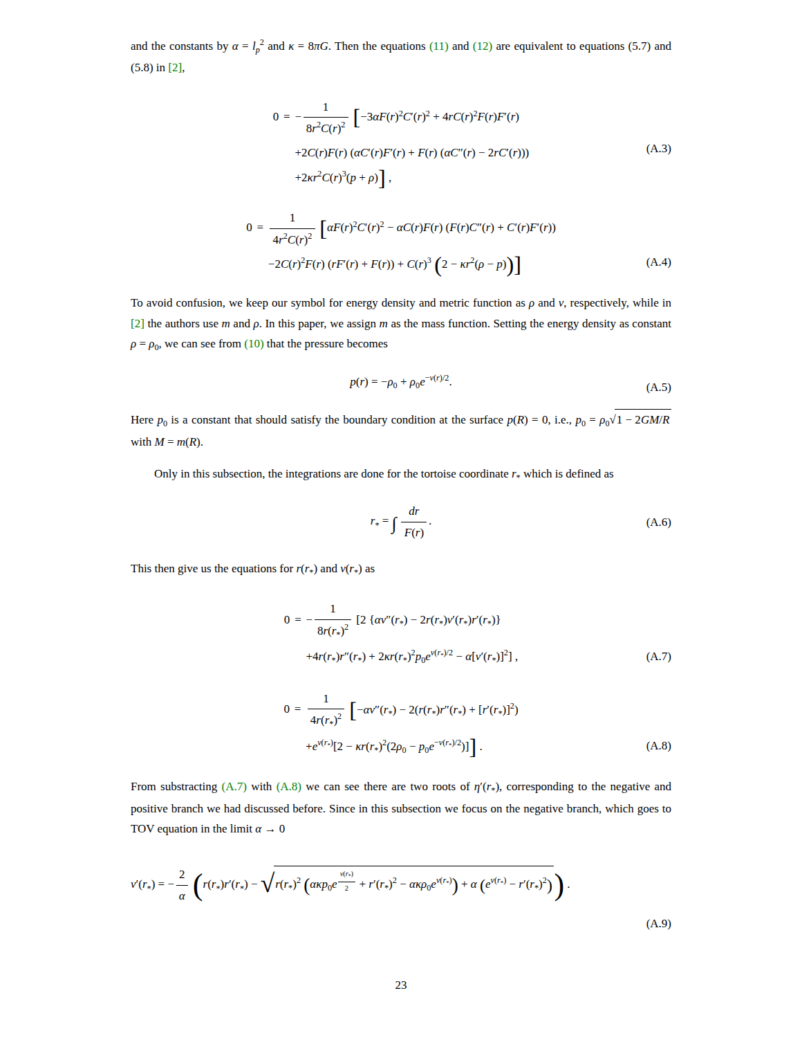and the constants by α = lp2 and κ = 8πG. Then the equations (11) and (12) are equivalent to equations (5.7) and (5.8) in [2],
| 0 | = | − 1 8 r 2 C ( r ) 2 [ −3 αF ( r ) 2 C ′( r ) 2 + 4 rC ( r ) 2 F ( r ) F ′( r ) |
| | | +2 C ( r ) F ( r ) ( αC ′( r ) F ′( r ) + F ( r ) ( αC ″( r ) − 2 rC ′( r ))) |
| | | +2 κr 2 C ( r ) 3 ( p + ρ ) ] , |
(A.3)
| 0 | = | 1 4 r 2 C ( r ) 2 [ αF ( r ) 2 C ′( r ) 2 − αC ( r ) F ( r ) ( F ( r ) C ″( r ) + C ′( r ) F ′( r )) |
| | | −2 C ( r ) 2 F ( r ) ( rF ′( r ) + F ( r )) + C ( r ) 3 ( 2 − κr 2 ( ρ − p ) ) ] |
(A.4)
To avoid confusion, we keep our symbol for energy density and metric function as ρ and ν, respectively, while in [2] the authors use m and ρ. In this paper, we assign m as the mass function. Setting the energy density as constant ρ = ρ0, we can see from (10) that the pressure becomes
p(r) = −ρ0 + ρ0e−ν(r)/2. (A.5)
Here p0 is a constant that should satisfy the boundary condition at the surface p(R) = 0, i.e., p0 = ρ0√1 − 2GM/R with M = m(R).
Only in this subsection, the integrations are done for the tortoise coordinate r* which is defined as
r* = ∫ dr F(r). (A.6)
This then give us the equations for r(r*) and ν(r*) as
| 0 | = | − 1 8 r ( r * ) 2 [2 { αν ″( r * ) − 2 r ( r * ) ν ′( r * ) r ′( r * )} |
| | | +4 r ( r * ) r ″( r * ) + 2 κr ( r * ) 2 p 0 e ν ( r * )/2 − α [ ν ′( r * )] 2 ] , |
(A.7)
| 0 | = | 1 4 r ( r * ) 2 [ − αν ″( r * ) − 2( r ( r * ) r ″( r * ) + [ r ′( r * )] 2 ) |
| | | + e ν ( r * ) [2 − κr ( r * ) 2 (2 ρ 0 − p 0 e − ν ( r * )/2 )] ] . |
(A.8)
From substracting (A.7) with (A.8) we can see there are two roots of η′(r*), corresponding to the negative and positive branch we had discussed before. Since in this subsection we focus on the negative branch, which goes to TOV equation in the limit α → 0
ν′(r*) = −2 α (r(r*)r′(r*) − √r(r*)2 (ακp0eν(r*) 2 + r′(r*)2 − ακρ0eν(r*)) + α (eν(r*) − r′(r*)2)) .
(A.9)
23